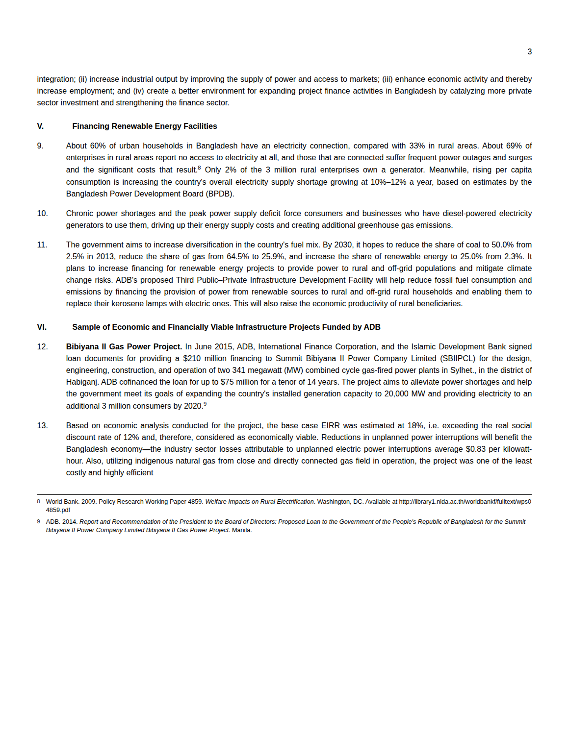3
integration; (ii) increase industrial output by improving the supply of power and access to markets; (iii) enhance economic activity and thereby increase employment; and (iv) create a better environment for expanding project finance activities in Bangladesh by catalyzing more private sector investment and strengthening the finance sector.
V. Financing Renewable Energy Facilities
9. About 60% of urban households in Bangladesh have an electricity connection, compared with 33% in rural areas. About 69% of enterprises in rural areas report no access to electricity at all, and those that are connected suffer frequent power outages and surges and the significant costs that result.8 Only 2% of the 3 million rural enterprises own a generator. Meanwhile, rising per capita consumption is increasing the country's overall electricity supply shortage growing at 10%–12% a year, based on estimates by the Bangladesh Power Development Board (BPDB).
10. Chronic power shortages and the peak power supply deficit force consumers and businesses who have diesel-powered electricity generators to use them, driving up their energy supply costs and creating additional greenhouse gas emissions.
11. The government aims to increase diversification in the country's fuel mix. By 2030, it hopes to reduce the share of coal to 50.0% from 2.5% in 2013, reduce the share of gas from 64.5% to 25.9%, and increase the share of renewable energy to 25.0% from 2.3%. It plans to increase financing for renewable energy projects to provide power to rural and off-grid populations and mitigate climate change risks. ADB's proposed Third Public–Private Infrastructure Development Facility will help reduce fossil fuel consumption and emissions by financing the provision of power from renewable sources to rural and off-grid rural households and enabling them to replace their kerosene lamps with electric ones. This will also raise the economic productivity of rural beneficiaries.
VI. Sample of Economic and Financially Viable Infrastructure Projects Funded by ADB
12. Bibiyana II Gas Power Project. In June 2015, ADB, International Finance Corporation, and the Islamic Development Bank signed loan documents for providing a $210 million financing to Summit Bibiyana II Power Company Limited (SBIIPCL) for the design, engineering, construction, and operation of two 341 megawatt (MW) combined cycle gas-fired power plants in Sylhet., in the district of Habiganj. ADB cofinanced the loan for up to $75 million for a tenor of 14 years. The project aims to alleviate power shortages and help the government meet its goals of expanding the country's installed generation capacity to 20,000 MW and providing electricity to an additional 3 million consumers by 2020.9
13. Based on economic analysis conducted for the project, the base case EIRR was estimated at 18%, i.e. exceeding the real social discount rate of 12% and, therefore, considered as economically viable. Reductions in unplanned power interruptions will benefit the Bangladesh economy—the industry sector losses attributable to unplanned electric power interruptions average $0.83 per kilowatt-hour. Also, utilizing indigenous natural gas from close and directly connected gas field in operation, the project was one of the least costly and highly efficient
8 World Bank. 2009. Policy Research Working Paper 4859. Welfare Impacts on Rural Electrification. Washington, DC. Available at http://library1.nida.ac.th/worldbankf/fulltext/wps04859.pdf
9 ADB. 2014. Report and Recommendation of the President to the Board of Directors: Proposed Loan to the Government of the People's Republic of Bangladesh for the Summit Bibiyana II Power Company Limited Bibiyana II Gas Power Project. Manila.